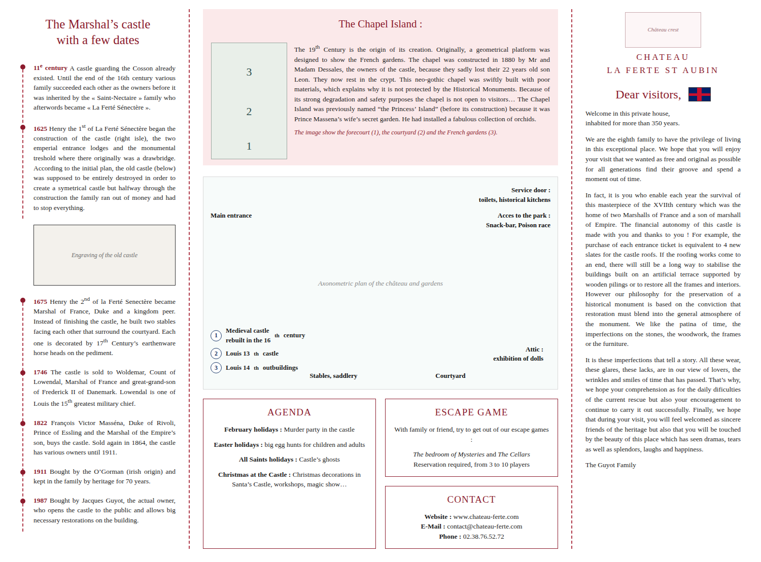The Marshal’s castle
with a few dates
11e century A castle guarding the Cosson already existed. Until the end of the 16th century various family succeeded each other as the owners before it was inherited by the « Saint-Nectaire » family who afterwords became « La Ferté Sénectère ».
1625 Henry the 1st of La Ferté Sénectère began the construction of the castle (right isle), the two emperial entrance lodges and the monumental treshold where there originally was a drawbridge. According to the initial plan, the old castle (below) was supposed to be entirely destroyed in order to create a symetrical castle but halfway through the construction the family ran out of money and had to stop everything.
1675 Henry the 2nd of la Ferté Senectère became Marshal of France, Duke and a kingdom peer. Instead of finishing the castle, he built two stables facing each other that surround the courtyard. Each one is decorated by 17th Century’s earthenware horse heads on the pediment.
1746 The castle is sold to Woldemar, Count of Lowendal, Marshal of France and great-grand-son of Frederick II of Danemark. Lowendal is one of Louis the 15th greatest military chief.
1822 François Victor Masséna, Duke of Rivoli, Prince of Essling and the Marshal of the Empire’s son, buys the castle. Sold again in 1864, the castle has various owners until 1911.
1911 Bought by the O’Gorman (irish origin) and kept in the family by heritage for 70 years.
1987 Bought by Jacques Guyot, the actual owner, who opens the castle to the public and allows big necessary restorations on the building.
The Chapel Island :
3 2 1
The 19th Century is the origin of its creation. Originally, a geometrical platform was designed to show the French gardens. The chapel was constructed in 1880 by Mr and Madam Dessales, the owners of the castle, because they sadly lost their 22 years old son Leon. They now rest in the crypt. This neo-gothic chapel was swiftly built with poor materials, which explains why it is not protected by the Historical Monuments. Because of its strong degradation and safety purposes the chapel is not open to visitors… The Chapel Island was previously named “the Princess’ Island” (before its construction) because it was Prince Massena’s wife’s secret garden. He had installed a fabulous collection of orchids.
The image show the forecourt (1), the courtyard (2) and the French gardens (3).
Axonometric plan of the château and gardens
Main entrance
Service door :
toilets, historical kitchens
Acces to the park :
Snack-bar, Poison race
Attic :
exhibition of dolls
Courtyard
Stables, saddlery
1 Medieval castle
rebuilt in the 16th century
2 Louis 13th castle
3 Louis 14th outbuildings
AGENDA
February holidays : Murder party in the castle
Easter holidays : big egg hunts for children and adults
All Saints holidays : Castle’s ghosts
Christmas at the Castle : Christmas decorations in Santa’s Castle, workshops, magic show…
ESCAPE GAME
With family or friend, try to get out of our escape games :
The bedroom of Mysteries and The Cellars
Reservation required, from 3 to 10 players
CONTACT
Website : www.chateau-ferte.com
E-Mail : contact@chateau-ferte.com
Phone : 02.38.76.52.72
CHATEAU
LA FERTE ST AUBIN
Dear visitors,
Welcome in this private house,
inhabited for more than 350 years.
We are the eighth family to have the privilege of living in this exceptional place. We hope that you will enjoy your visit that we wanted as free and original as possible for all generations find their groove and spend a moment out of time.
In fact, it is you who enable each year the survival of this masterpiece of the XVIIth century which was the home of two Marshalls of France and a son of marshall of Empire. The financial autonomy of this castle is made with you and thanks to you ! For example, the purchase of each entrance ticket is equivalent to 4 new slates for the castle roofs. If the roofing works come to an end, there will still be a long way to stabilise the buildings built on an artificial terrace supported by wooden pilings or to restore all the frames and interiors. However our philosophy for the preservation of a historical monument is based on the conviction that restoration must blend into the general atmosphere of the monument. We like the patina of time, the imperfections on the stones, the woodwork, the frames or the furniture.
It is these imperfections that tell a story. All these wear, these glares, these lacks, are in our view of lovers, the wrinkles and smiles of time that has passed. That’s why, we hope your comprehension as for the daily dificulties of the current rescue but also your encouragement to continue to carry it out successfully. Finally, we hope that during your visit, you will feel welcomed as sincere friends of the heritage but also that you will be touched by the beauty of this place which has seen dramas, tears as well as splendors, laughs and happiness.
The Guyot Family